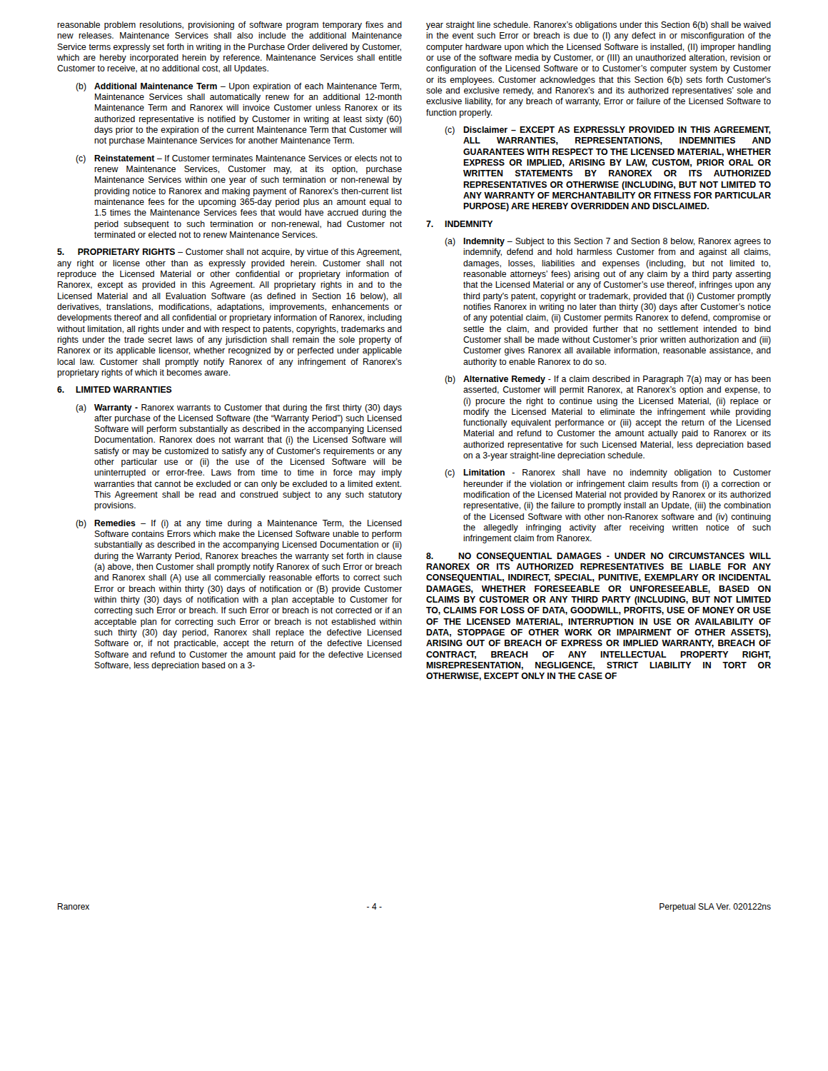reasonable problem resolutions, provisioning of software program temporary fixes and new releases. Maintenance Services shall also include the additional Maintenance Service terms expressly set forth in writing in the Purchase Order delivered by Customer, which are hereby incorporated herein by reference. Maintenance Services shall entitle Customer to receive, at no additional cost, all Updates.
(b)
Additional Maintenance Term – Upon expiration of each Maintenance Term, Maintenance Services shall automatically renew for an additional 12-month Maintenance Term and Ranorex will invoice Customer unless Ranorex or its authorized representative is notified by Customer in writing at least sixty (60) days prior to the expiration of the current Maintenance Term that Customer will not purchase Maintenance Services for another Maintenance Term.
(c)
Reinstatement – If Customer terminates Maintenance Services or elects not to renew Maintenance Services, Customer may, at its option, purchase Maintenance Services within one year of such termination or non-renewal by providing notice to Ranorex and making payment of Ranorex’s then-current list maintenance fees for the upcoming 365-day period plus an amount equal to 1.5 times the Maintenance Services fees that would have accrued during the period subsequent to such termination or non-renewal, had Customer not terminated or elected not to renew Maintenance Services.
5. PROPRIETARY RIGHTS – Customer shall not acquire, by virtue of this Agreement, any right or license other than as expressly provided herein. Customer shall not reproduce the Licensed Material or other confidential or proprietary information of Ranorex, except as provided in this Agreement. All proprietary rights in and to the Licensed Material and all Evaluation Software (as defined in Section 16 below), all derivatives, translations, modifications, adaptations, improvements, enhancements or developments thereof and all confidential or proprietary information of Ranorex, including without limitation, all rights under and with respect to patents, copyrights, trademarks and rights under the trade secret laws of any jurisdiction shall remain the sole property of Ranorex or its applicable licensor, whether recognized by or perfected under applicable local law. Customer shall promptly notify Ranorex of any infringement of Ranorex’s proprietary rights of which it becomes aware.
6.
LIMITED WARRANTIES
(a)
Warranty - Ranorex warrants to Customer that during the first thirty (30) days after purchase of the Licensed Software (the “Warranty Period”) such Licensed Software will perform substantially as described in the accompanying Licensed Documentation. Ranorex does not warrant that (i) the Licensed Software will satisfy or may be customized to satisfy any of Customer's requirements or any other particular use or (ii) the use of the Licensed Software will be uninterrupted or error-free. Laws from time to time in force may imply warranties that cannot be excluded or can only be excluded to a limited extent. This Agreement shall be read and construed subject to any such statutory provisions.
(b)
Remedies – If (i) at any time during a Maintenance Term, the Licensed Software contains Errors which make the Licensed Software unable to perform substantially as described in the accompanying Licensed Documentation or (ii) during the Warranty Period, Ranorex breaches the warranty set forth in clause (a) above, then Customer shall promptly notify Ranorex of such Error or breach and Ranorex shall (A) use all commercially reasonable efforts to correct such Error or breach within thirty (30) days of notification or (B) provide Customer within thirty (30) days of notification with a plan acceptable to Customer for correcting such Error or breach. If such Error or breach is not corrected or if an acceptable plan for correcting such Error or breach is not established within such thirty (30) day period, Ranorex shall replace the defective Licensed Software or, if not practicable, accept the return of the defective Licensed Software and refund to Customer the amount paid for the defective Licensed Software, less depreciation based on a 3-
year straight line schedule. Ranorex’s obligations under this Section 6(b) shall be waived in the event such Error or breach is due to (I) any defect in or misconfiguration of the computer hardware upon which the Licensed Software is installed, (II) improper handling or use of the software media by Customer, or (III) an unauthorized alteration, revision or configuration of the Licensed Software or to Customer’s computer system by Customer or its employees. Customer acknowledges that this Section 6(b) sets forth Customer's sole and exclusive remedy, and Ranorex’s and its authorized representatives’ sole and exclusive liability, for any breach of warranty, Error or failure of the Licensed Software to function properly.
(c)
Disclaimer – EXCEPT AS EXPRESSLY PROVIDED IN THIS AGREEMENT, ALL WARRANTIES, REPRESENTATIONS, INDEMNITIES AND GUARANTEES WITH RESPECT TO THE LICENSED MATERIAL, WHETHER EXPRESS OR IMPLIED, ARISING BY LAW, CUSTOM, PRIOR ORAL OR WRITTEN STATEMENTS BY RANOREX OR ITS AUTHORIZED REPRESENTATIVES OR OTHERWISE (INCLUDING, BUT NOT LIMITED TO ANY WARRANTY OF MERCHANTABILITY OR FITNESS FOR PARTICULAR PURPOSE) ARE HEREBY OVERRIDDEN AND DISCLAIMED.
7.
INDEMNITY
(a)
Indemnity – Subject to this Section 7 and Section 8 below, Ranorex agrees to indemnify, defend and hold harmless Customer from and against all claims, damages, losses, liabilities and expenses (including, but not limited to, reasonable attorneys’ fees) arising out of any claim by a third party asserting that the Licensed Material or any of Customer’s use thereof, infringes upon any third party's patent, copyright or trademark, provided that (i) Customer promptly notifies Ranorex in writing no later than thirty (30) days after Customer’s notice of any potential claim, (ii) Customer permits Ranorex to defend, compromise or settle the claim, and provided further that no settlement intended to bind Customer shall be made without Customer’s prior written authorization and (iii) Customer gives Ranorex all available information, reasonable assistance, and authority to enable Ranorex to do so.
(b)
Alternative Remedy - If a claim described in Paragraph 7(a) may or has been asserted, Customer will permit Ranorex, at Ranorex’s option and expense, to (i) procure the right to continue using the Licensed Material, (ii) replace or modify the Licensed Material to eliminate the infringement while providing functionally equivalent performance or (iii) accept the return of the Licensed Material and refund to Customer the amount actually paid to Ranorex or its authorized representative for such Licensed Material, less depreciation based on a 3-year straight-line depreciation schedule.
(c)
Limitation - Ranorex shall have no indemnity obligation to Customer hereunder if the violation or infringement claim results from (i) a correction or modification of the Licensed Material not provided by Ranorex or its authorized representative, (ii) the failure to promptly install an Update, (iii) the combination of the Licensed Software with other non-Ranorex software and (iv) continuing the allegedly infringing activity after receiving written notice of such infringement claim from Ranorex.
8. NO CONSEQUENTIAL DAMAGES - UNDER NO CIRCUMSTANCES WILL RANOREX OR ITS AUTHORIZED REPRESENTATIVES BE LIABLE FOR ANY CONSEQUENTIAL, INDIRECT, SPECIAL, PUNITIVE, EXEMPLARY OR INCIDENTAL DAMAGES, WHETHER FORESEEABLE OR UNFORESEEABLE, BASED ON CLAIMS BY CUSTOMER OR ANY THIRD PARTY (INCLUDING, BUT NOT LIMITED TO, CLAIMS FOR LOSS OF DATA, GOODWILL, PROFITS, USE OF MONEY OR USE OF THE LICENSED MATERIAL, INTERRUPTION IN USE OR AVAILABILITY OF DATA, STOPPAGE OF OTHER WORK OR IMPAIRMENT OF OTHER ASSETS), ARISING OUT OF BREACH OF EXPRESS OR IMPLIED WARRANTY, BREACH OF CONTRACT, BREACH OF ANY INTELLECTUAL PROPERTY RIGHT, MISREPRESENTATION, NEGLIGENCE, STRICT LIABILITY IN TORT OR OTHERWISE, EXCEPT ONLY IN THE CASE OF
Ranorex
- 4 -
Perpetual SLA Ver. 020122ns